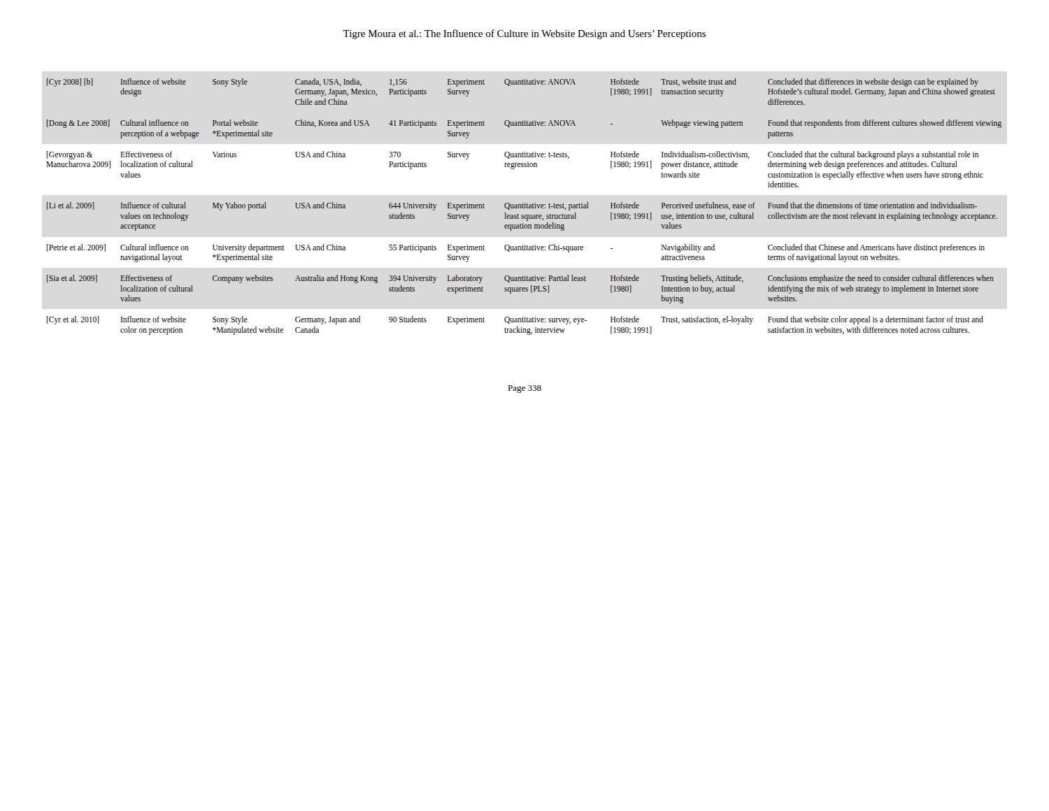Tigre Moura et al.: The Influence of Culture in Website Design and Users’ Perceptions
| [Cyr 2008] [b] | Influence of website design | Sony Style | Canada, USA, India, Germany, Japan, Mexico, Chile and China | 1,156 Participants | Experiment Survey | Quantitative: ANOVA | Hofstede [1980; 1991] | Trust, website trust and transaction security | Concluded that differences in website design can be explained by Hofstede’s cultural model. Germany, Japan and China showed greatest differences. |
| [Dong & Lee 2008] | Cultural influence on perception of a webpage | Portal website *Experimental site | China, Korea and USA | 41 Participants | Experiment Survey | Quantitative: ANOVA | - | Webpage viewing pattern | Found that respondents from different cultures showed different viewing patterns |
| [Gevorgyan & Manucharova 2009] | Effectiveness of localization of cultural values | Various | USA and China | 370 Participants | Survey | Quantitative: t-tests, regression | Hofstede [1980; 1991] | Individualism-collectivism, power distance, attitude towards site | Concluded that the cultural background plays a substantial role in determining web design preferences and attitudes. Cultural customization is especially effective when users have strong ethnic identities. |
| [Li et al. 2009] | Influence of cultural values on technology acceptance | My Yahoo portal | USA and China | 644 University students | Experiment Survey | Quantitative: t-test, partial least square, structural equation modeling | Hofstede [1980; 1991] | Perceived usefulness, ease of use, intention to use, cultural values | Found that the dimensions of time orientation and individualism-collectivism are the most relevant in explaining technology acceptance. |
| [Petrie et al. 2009] | Cultural influence on navigational layout | University department *Experimental site | USA and China | 55 Participants | Experiment Survey | Quantitative: Chi-square | - | Navigability and attractiveness | Concluded that Chinese and Americans have distinct preferences in terms of navigational layout on websites. |
| [Sia et al. 2009] | Effectiveness of localization of cultural values | Company websites | Australia and Hong Kong | 394 University students | Laboratory experiment | Quantitative: Partial least squares [PLS] | Hofstede [1980] | Trusting beliefs, Attitude, Intention to buy, actual buying | Conclusions emphasize the need to consider cultural differences when identifying the mix of web strategy to implement in Internet store websites. |
| [Cyr et al. 2010] | Influence of website color on perception | Sony Style *Manipulated website | Germany, Japan and Canada | 90 Students | Experiment | Quantitative: survey, eye-tracking, interview | Hofstede [1980; 1991] | Trust, satisfaction, el-loyalty | Found that website color appeal is a determinant factor of trust and satisfaction in websites, with differences noted across cultures. |
Page 338